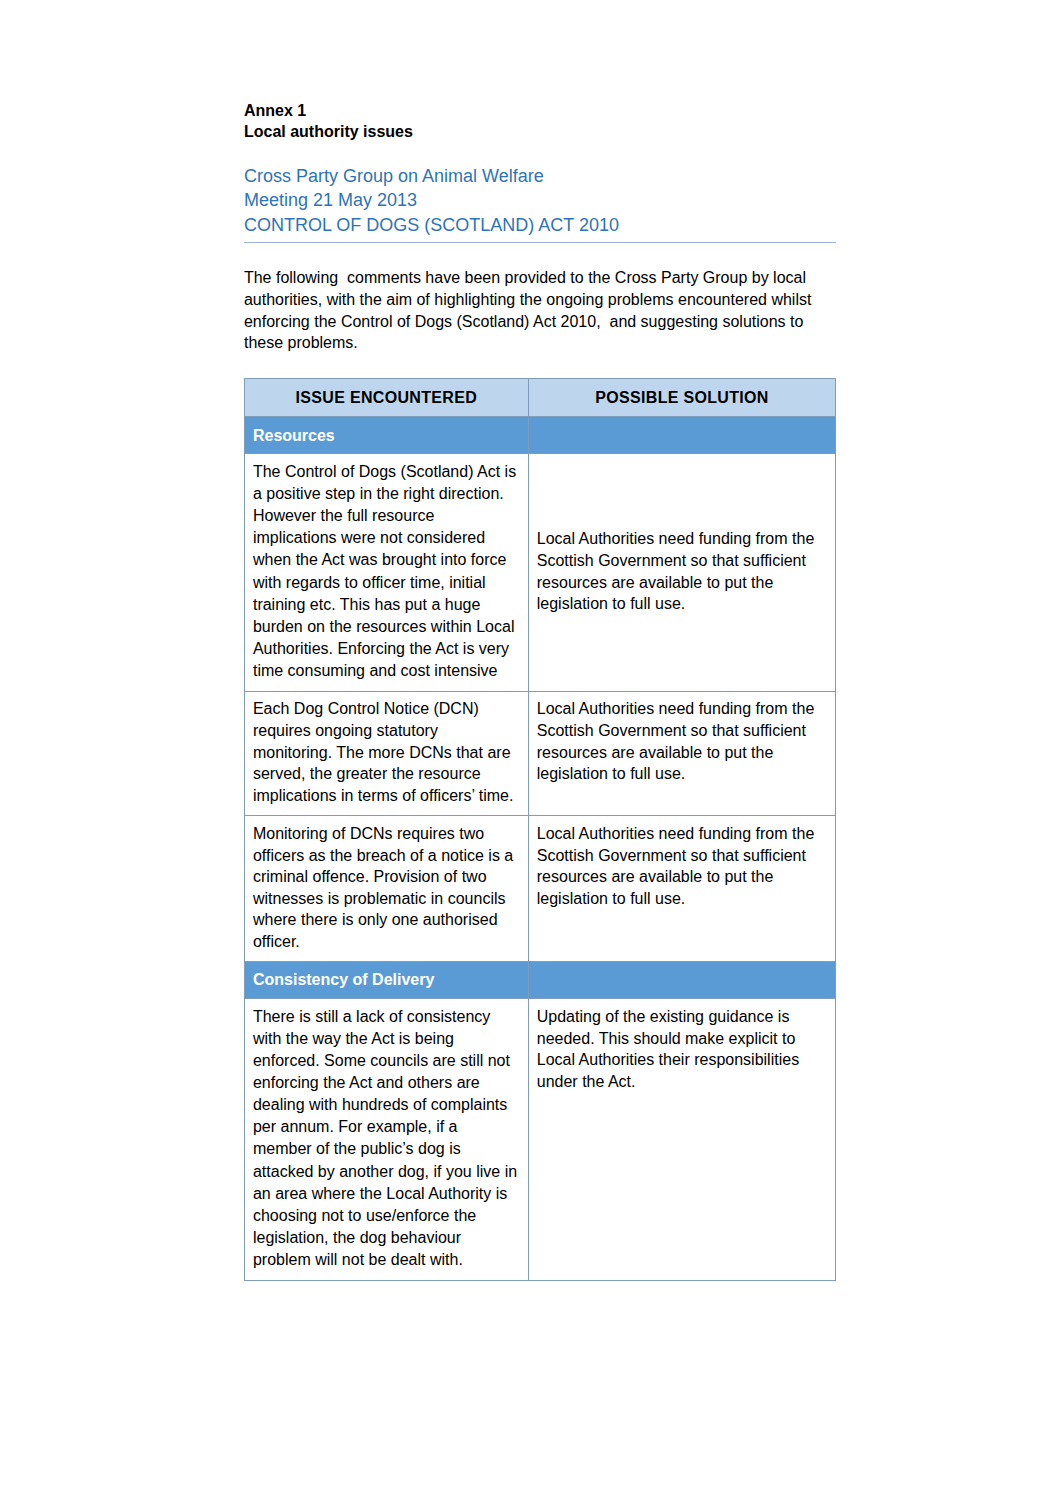Annex 1
Local authority issues
Cross Party Group on Animal Welfare Meeting 21 May 2013 CONTROL OF DOGS (SCOTLAND) ACT 2010
The following comments have been provided to the Cross Party Group by local authorities, with the aim of highlighting the ongoing problems encountered whilst enforcing the Control of Dogs (Scotland) Act 2010, and suggesting solutions to these problems.
| ISSUE ENCOUNTERED | POSSIBLE SOLUTION |
| --- | --- |
| Resources | |
| The Control of Dogs (Scotland) Act is a positive step in the right direction. However the full resource implications were not considered when the Act was brought into force with regards to officer time, initial training etc. This has put a huge burden on the resources within Local Authorities. Enforcing the Act is very time consuming and cost intensive | Local Authorities need funding from the Scottish Government so that sufficient resources are available to put the legislation to full use. |
| Each Dog Control Notice (DCN) requires ongoing statutory monitoring. The more DCNs that are served, the greater the resource implications in terms of officers’ time. | Local Authorities need funding from the Scottish Government so that sufficient resources are available to put the legislation to full use. |
| Monitoring of DCNs requires two officers as the breach of a notice is a criminal offence. Provision of two witnesses is problematic in councils where there is only one authorised officer. | Local Authorities need funding from the Scottish Government so that sufficient resources are available to put the legislation to full use. |
| Consistency of Delivery | |
| There is still a lack of consistency with the way the Act is being enforced. Some councils are still not enforcing the Act and others are dealing with hundreds of complaints per annum. For example, if a member of the public’s dog is attacked by another dog, if you live in an area where the Local Authority is choosing not to use/enforce the legislation, the dog behaviour problem will not be dealt with. | Updating of the existing guidance is needed. This should make explicit to Local Authorities their responsibilities under the Act. |